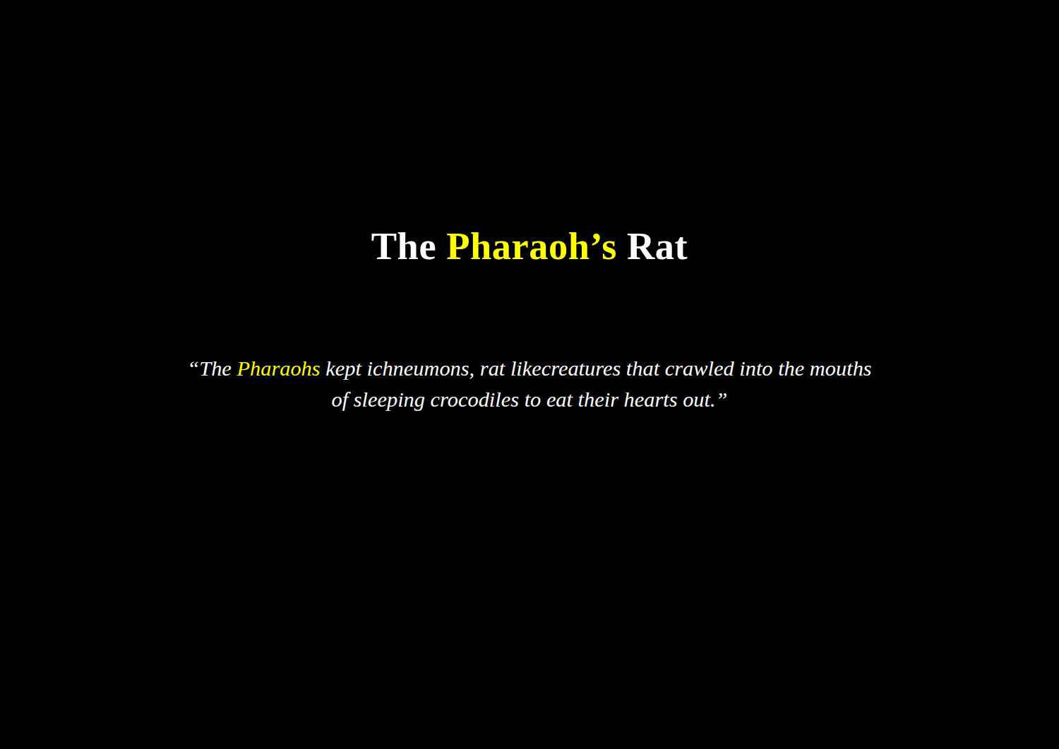The Pharaoh’s Rat
“The Pharaohs kept ichneumons, rat likecreatures that crawled into the mouths of sleeping crocodiles to eat their hearts out.”